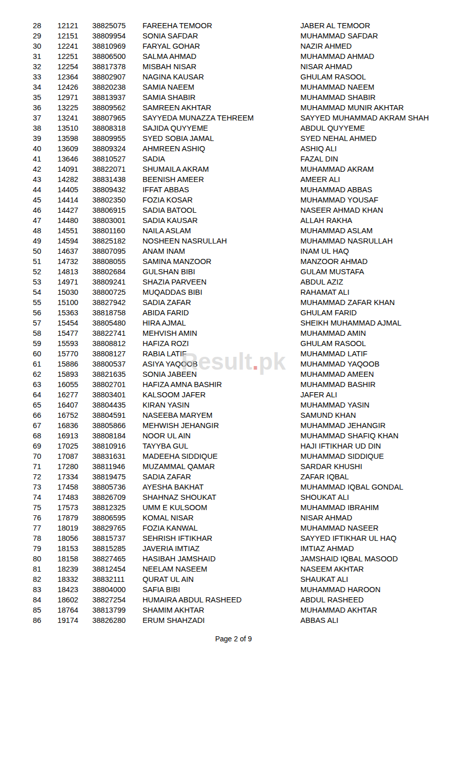Result. pk
| 28 | 12121 | 38825075 | FAREEHA TEMOOR | JABER AL TEMOOR |
| 29 | 12151 | 38809954 | SONIA SAFDAR | MUHAMMAD SAFDAR |
| 30 | 12241 | 38810969 | FARYAL GOHAR | NAZIR AHMED |
| 31 | 12251 | 38806500 | SALMA AHMAD | MUHAMMAD AHMAD |
| 32 | 12254 | 38817378 | MISBAH NISAR | NISAR AHMAD |
| 33 | 12364 | 38802907 | NAGINA KAUSAR | GHULAM RASOOL |
| 34 | 12426 | 38820238 | SAMIA NAEEM | MUHAMMAD NAEEM |
| 35 | 12971 | 38813937 | SAMIA SHABIR | MUHAMMAD SHABIR |
| 36 | 13225 | 38809562 | SAMREEN AKHTAR | MUHAMMAD MUNIR AKHTAR |
| 37 | 13241 | 38807965 | SAYYEDA MUNAZZA TEHREEM | SAYYED MUHAMMAD AKRAM SHAH |
| 38 | 13510 | 38808318 | SAJIDA QUYYEME | ABDUL QUYYEME |
| 39 | 13598 | 38809955 | SYED SOBIA JAMAL | SYED NEHAL AHMED |
| 40 | 13609 | 38809324 | AHMREEN ASHIQ | ASHIQ ALI |
| 41 | 13646 | 38810527 | SADIA | FAZAL DIN |
| 42 | 14091 | 38822071 | SHUMAILA AKRAM | MUHAMMAD AKRAM |
| 43 | 14282 | 38831438 | BEENISH AMEER | AMEER ALI |
| 44 | 14405 | 38809432 | IFFAT ABBAS | MUHAMMAD ABBAS |
| 45 | 14414 | 38802350 | FOZIA KOSAR | MUHAMMAD YOUSAF |
| 46 | 14427 | 38806915 | SADIA BATOOL | NASEER AHMAD KHAN |
| 47 | 14480 | 38803001 | SADIA KAUSAR | ALLAH RAKHA |
| 48 | 14551 | 38801160 | NAILA ASLAM | MUHAMMAD ASLAM |
| 49 | 14594 | 38825182 | NOSHEEN NASRULLAH | MUHAMMAD NASRULLAH |
| 50 | 14637 | 38807095 | ANAM INAM | INAM UL HAQ |
| 51 | 14732 | 38808055 | SAMINA MANZOOR | MANZOOR AHMAD |
| 52 | 14813 | 38802684 | GULSHAN BIBI | GULAM MUSTAFA |
| 53 | 14971 | 38809241 | SHAZIA PARVEEN | ABDUL AZIZ |
| 54 | 15030 | 38800725 | MUQADDAS BIBI | RAHAMAT ALI |
| 55 | 15100 | 38827942 | SADIA ZAFAR | MUHAMMAD ZAFAR KHAN |
| 56 | 15363 | 38818758 | ABIDA FARID | GHULAM FARID |
| 57 | 15454 | 38805480 | HIRA AJMAL | SHEIKH MUHAMMAD AJMAL |
| 58 | 15477 | 38822741 | MEHVISH AMIN | MUHAMMAD AMIN |
| 59 | 15593 | 38808812 | HAFIZA ROZI | GHULAM RASOOL |
| 60 | 15770 | 38808127 | RABIA LATIF | MUHAMMAD LATIF |
| 61 | 15886 | 38800537 | ASIYA YAQOOB | MUHAMMAD YAQOOB |
| 62 | 15893 | 38821635 | SONIA JABEEN | MUHAMMAD AMEEN |
| 63 | 16055 | 38802701 | HAFIZA AMNA BASHIR | MUHAMMAD BASHIR |
| 64 | 16277 | 38803401 | KALSOOM JAFER | JAFER ALI |
| 65 | 16407 | 38804435 | KIRAN YASIN | MUHAMMAD YASIN |
| 66 | 16752 | 38804591 | NASEEBA MARYEM | SAMUND KHAN |
| 67 | 16836 | 38805866 | MEHWISH JEHANGIR | MUHAMMAD JEHANGIR |
| 68 | 16913 | 38808184 | NOOR UL AIN | MUHAMMAD SHAFIQ KHAN |
| 69 | 17025 | 38810916 | TAYYBA GUL | HAJI IFTIKHAR UD DIN |
| 70 | 17087 | 38831631 | MADEEHA SIDDIQUE | MUHAMMAD SIDDIQUE |
| 71 | 17280 | 38811946 | MUZAMMAL QAMAR | SARDAR KHUSHI |
| 72 | 17334 | 38819475 | SADIA ZAFAR | ZAFAR IQBAL |
| 73 | 17458 | 38805736 | AYESHA BAKHAT | MUHAMMAD IQBAL GONDAL |
| 74 | 17483 | 38826709 | SHAHNAZ SHOUKAT | SHOUKAT ALI |
| 75 | 17573 | 38812325 | UMM E KULSOOM | MUHAMMAD IBRAHIM |
| 76 | 17879 | 38806595 | KOMAL NISAR | NISAR AHMAD |
| 77 | 18019 | 38829765 | FOZIA KANWAL | MUHAMMAD NASEER |
| 78 | 18056 | 38815737 | SEHRISH IFTIKHAR | SAYYED IFTIKHAR UL HAQ |
| 79 | 18153 | 38815285 | JAVERIA IMTIAZ | IMTIAZ AHMAD |
| 80 | 18158 | 38827465 | HASIBAH JAMSHAID | JAMSHAID IQBAL MASOOD |
| 81 | 18239 | 38812454 | NEELAM NASEEM | NASEEM AKHTAR |
| 82 | 18332 | 38832111 | QURAT UL AIN | SHAUKAT ALI |
| 83 | 18423 | 38804000 | SAFIA BIBI | MUHAMMAD HAROON |
| 84 | 18602 | 38827254 | HUMAIRA ABDUL RASHEED | ABDUL RASHEED |
| 85 | 18764 | 38813799 | SHAMIM AKHTAR | MUHAMMAD AKHTAR |
| 86 | 19174 | 38826280 | ERUM SHAHZADI | ABBAS ALI |
Page 2 of 9